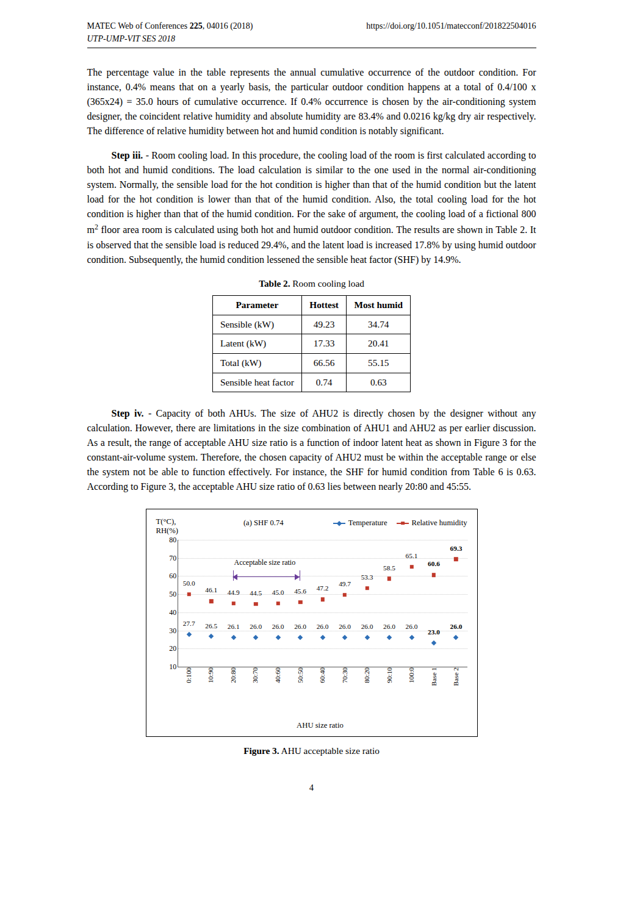MATEC Web of Conferences 225, 04016 (2018)
UTP-UMP-VIT SES 2018
https://doi.org/10.1051/matecconf/201822504016
The percentage value in the table represents the annual cumulative occurrence of the outdoor condition. For instance, 0.4% means that on a yearly basis, the particular outdoor condition happens at a total of 0.4/100 x (365x24) = 35.0 hours of cumulative occurrence. If 0.4% occurrence is chosen by the air-conditioning system designer, the coincident relative humidity and absolute humidity are 83.4% and 0.0216 kg/kg dry air respectively. The difference of relative humidity between hot and humid condition is notably significant.
Step iii. - Room cooling load. In this procedure, the cooling load of the room is first calculated according to both hot and humid conditions. The load calculation is similar to the one used in the normal air-conditioning system. Normally, the sensible load for the hot condition is higher than that of the humid condition but the latent load for the hot condition is lower than that of the humid condition. Also, the total cooling load for the hot condition is higher than that of the humid condition. For the sake of argument, the cooling load of a fictional 800 m2 floor area room is calculated using both hot and humid outdoor condition. The results are shown in Table 2. It is observed that the sensible load is reduced 29.4%, and the latent load is increased 17.8% by using humid outdoor condition. Subsequently, the humid condition lessened the sensible heat factor (SHF) by 14.9%.
Table 2. Room cooling load
| Parameter | Hottest | Most humid |
| --- | --- | --- |
| Sensible (kW) | 49.23 | 34.74 |
| Latent (kW) | 17.33 | 20.41 |
| Total (kW) | 66.56 | 55.15 |
| Sensible heat factor | 0.74 | 0.63 |
Step iv. - Capacity of both AHUs. The size of AHU2 is directly chosen by the designer without any calculation. However, there are limitations in the size combination of AHU1 and AHU2 as per earlier discussion. As a result, the range of acceptable AHU size ratio is a function of indoor latent heat as shown in Figure 3 for the constant-air-volume system. Therefore, the chosen capacity of AHU2 must be within the acceptable range or else the system not be able to function effectively. For instance, the SHF for humid condition from Table 6 is 0.63. According to Figure 3, the acceptable AHU size ratio of 0.63 lies between nearly 20:80 and 45:55.
T(°C),
RH(%)
(a) SHF 0.74
Temperature Relative humidity
80
70
60
50
40
30
20
10
Acceptable size ratio
50.0
46.1
44.9
44.5
45.0
45.6
47.2
49.7
53.3
58.5
65.1
60.6
69.3
27.7
26.5
26.1
26.0
26.0
26.0
26.0
26.0
26.0
26.0
26.0
23.0
26.0
0:100
10:90
20:80
30:70
40:60
50:50
60:40
70:30
80:20
90:10
100:0
Base 1
Base 2
AHU size ratio
Figure 3. AHU acceptable size ratio
4